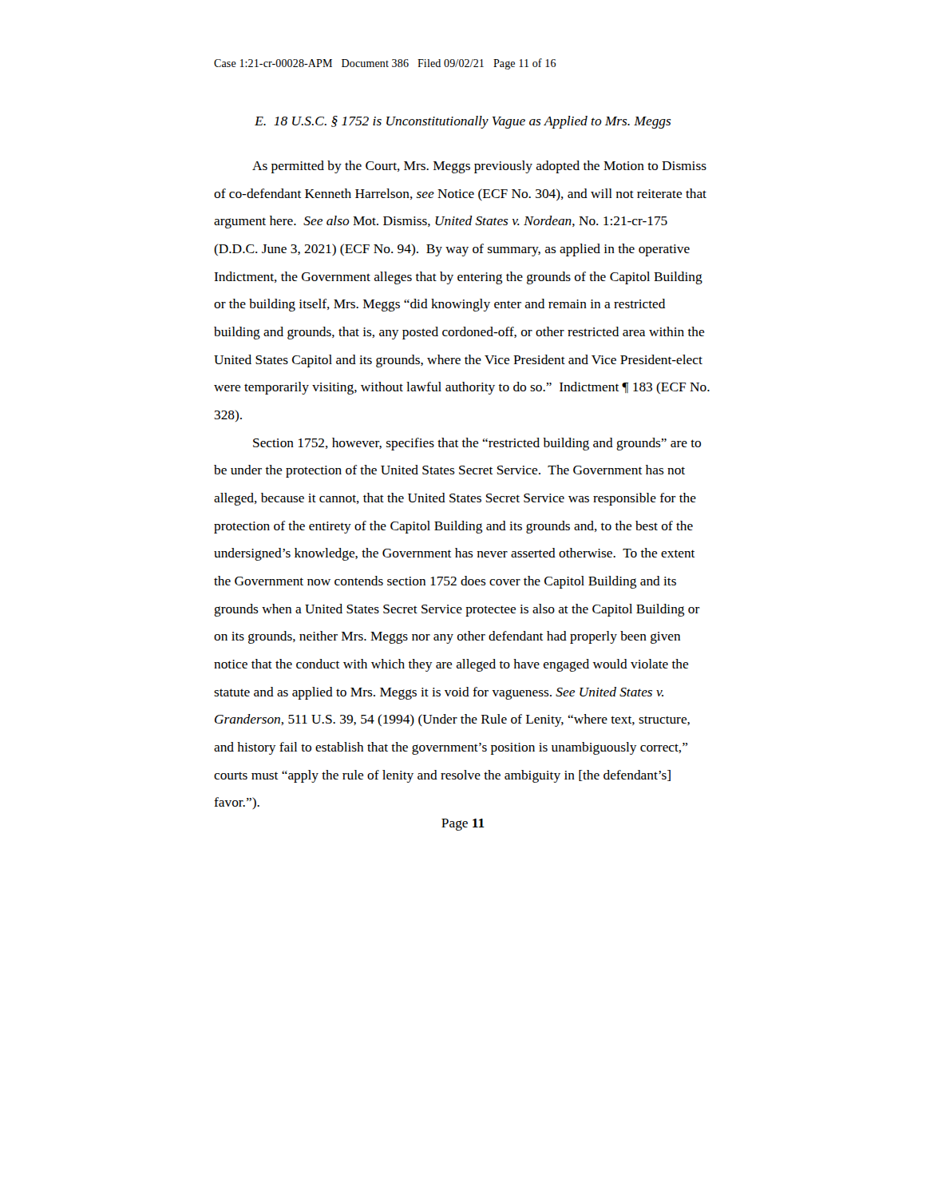Case 1:21-cr-00028-APM Document 386 Filed 09/02/21 Page 11 of 16
E. 18 U.S.C. § 1752 is Unconstitutionally Vague as Applied to Mrs. Meggs
As permitted by the Court, Mrs. Meggs previously adopted the Motion to Dismiss of co-defendant Kenneth Harrelson, see Notice (ECF No. 304), and will not reiterate that argument here. See also Mot. Dismiss, United States v. Nordean, No. 1:21-cr-175 (D.D.C. June 3, 2021) (ECF No. 94). By way of summary, as applied in the operative Indictment, the Government alleges that by entering the grounds of the Capitol Building or the building itself, Mrs. Meggs “did knowingly enter and remain in a restricted building and grounds, that is, any posted cordoned-off, or other restricted area within the United States Capitol and its grounds, where the Vice President and Vice President-elect were temporarily visiting, without lawful authority to do so.” Indictment ¶ 183 (ECF No. 328).
Section 1752, however, specifies that the “restricted building and grounds” are to be under the protection of the United States Secret Service. The Government has not alleged, because it cannot, that the United States Secret Service was responsible for the protection of the entirety of the Capitol Building and its grounds and, to the best of the undersigned’s knowledge, the Government has never asserted otherwise. To the extent the Government now contends section 1752 does cover the Capitol Building and its grounds when a United States Secret Service protectee is also at the Capitol Building or on its grounds, neither Mrs. Meggs nor any other defendant had properly been given notice that the conduct with which they are alleged to have engaged would violate the statute and as applied to Mrs. Meggs it is void for vagueness. See United States v. Granderson, 511 U.S. 39, 54 (1994) (Under the Rule of Lenity, “where text, structure, and history fail to establish that the government’s position is unambiguously correct,” courts must “apply the rule of lenity and resolve the ambiguity in [the defendant’s] favor.”).
Page 11